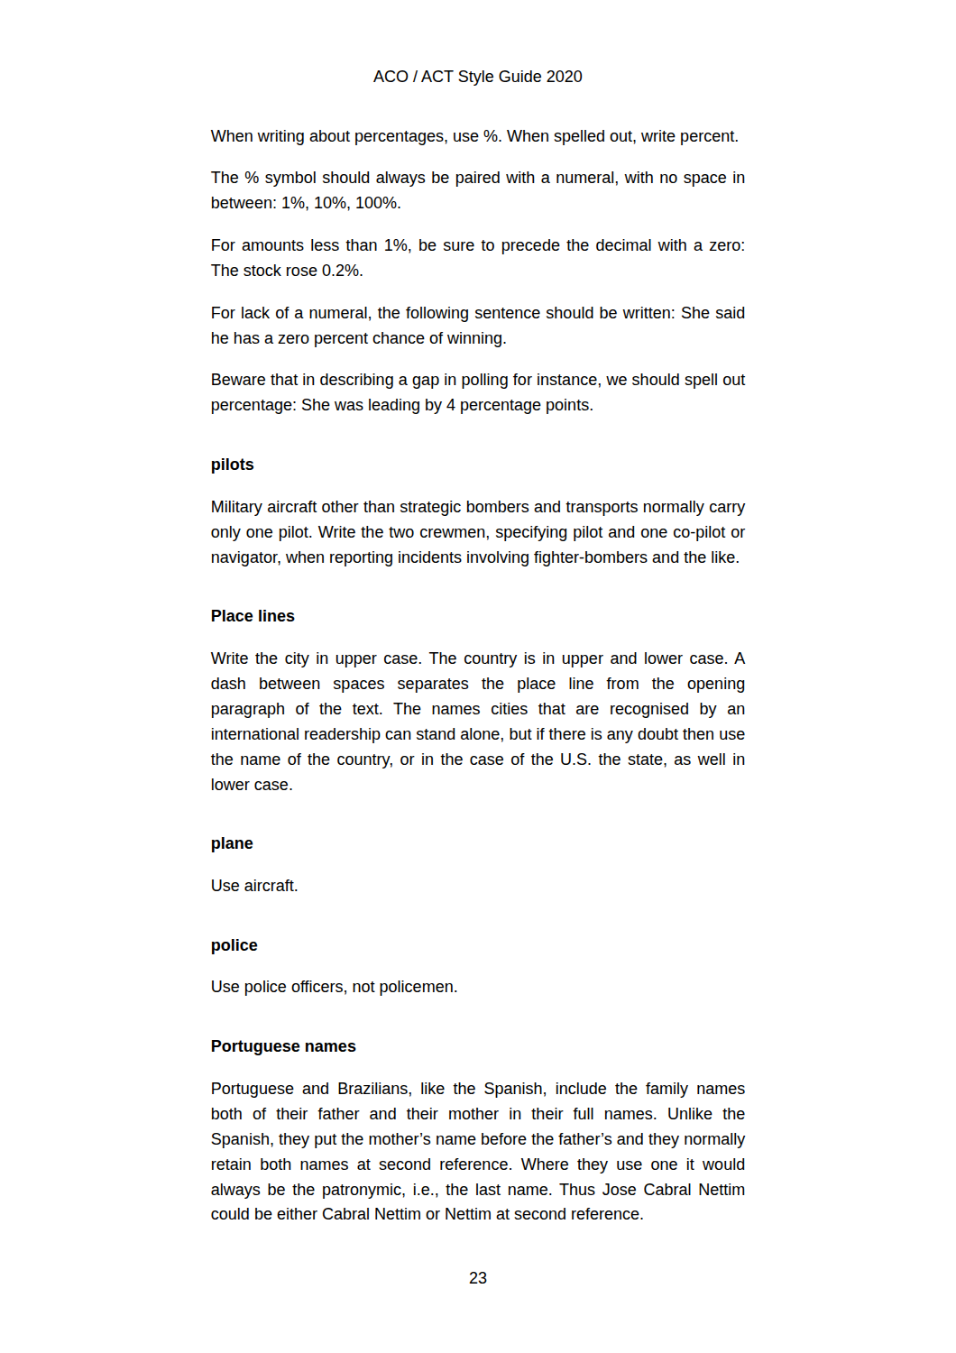ACO / ACT Style Guide 2020
When writing about percentages, use %. When spelled out, write percent.
The % symbol should always be paired with a numeral, with no space in between: 1%, 10%, 100%.
For amounts less than 1%, be sure to precede the decimal with a zero: The stock rose 0.2%.
For lack of a numeral, the following sentence should be written: She said he has a zero percent chance of winning.
Beware that in describing a gap in polling for instance, we should spell out percentage: She was leading by 4 percentage points.
pilots
Military aircraft other than strategic bombers and transports normally carry only one pilot. Write the two crewmen, specifying pilot and one co-pilot or navigator, when reporting incidents involving fighter-bombers and the like.
Place lines
Write the city in upper case. The country is in upper and lower case. A dash between spaces separates the place line from the opening paragraph of the text. The names cities that are recognised by an international readership can stand alone, but if there is any doubt then use the name of the country, or in the case of the U.S. the state, as well in lower case.
plane
Use aircraft.
police
Use police officers, not policemen.
Portuguese names
Portuguese and Brazilians, like the Spanish, include the family names both of their father and their mother in their full names. Unlike the Spanish, they put the mother’s name before the father’s and they normally retain both names at second reference. Where they use one it would always be the patronymic, i.e., the last name. Thus Jose Cabral Nettim could be either Cabral Nettim or Nettim at second reference.
23